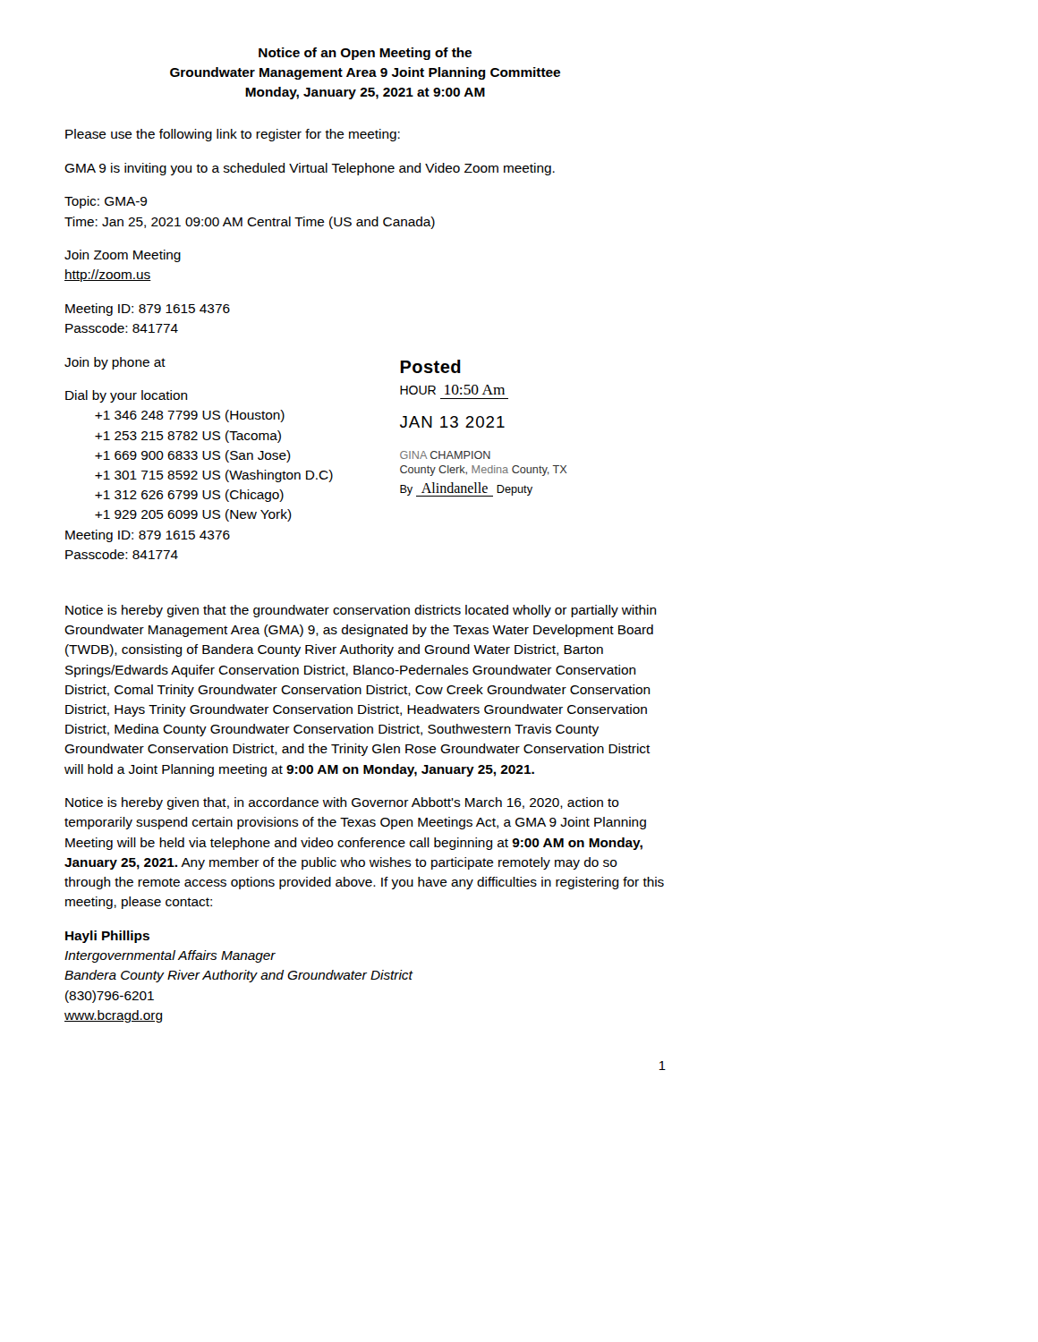Notice of an Open Meeting of the
Groundwater Management Area 9 Joint Planning Committee
Monday, January 25, 2021 at 9:00 AM
Please use the following link to register for the meeting:
GMA 9 is inviting you to a scheduled Virtual Telephone and Video Zoom meeting.
Topic: GMA-9
Time: Jan 25, 2021 09:00 AM Central Time (US and Canada)
Join Zoom Meeting
http://zoom.us
Meeting ID: 879 1615 4376
Passcode: 841774
Posted
HOUR 10:50 Am
JAN 13 2021
GINA CHAMPION
County Clerk, Medina County, TX
By Alindanelle Deputy
Join by phone at
Dial by your location
+1 346 248 7799 US (Houston)
+1 253 215 8782 US (Tacoma)
+1 669 900 6833 US (San Jose)
+1 301 715 8592 US (Washington D.C)
+1 312 626 6799 US (Chicago)
+1 929 205 6099 US (New York)
Meeting ID: 879 1615 4376
Passcode: 841774
Notice is hereby given that the groundwater conservation districts located wholly or partially within Groundwater Management Area (GMA) 9, as designated by the Texas Water Development Board (TWDB), consisting of Bandera County River Authority and Ground Water District, Barton Springs/Edwards Aquifer Conservation District, Blanco-Pedernales Groundwater Conservation District, Comal Trinity Groundwater Conservation District, Cow Creek Groundwater Conservation District, Hays Trinity Groundwater Conservation District, Headwaters Groundwater Conservation District, Medina County Groundwater Conservation District, Southwestern Travis County Groundwater Conservation District, and the Trinity Glen Rose Groundwater Conservation District will hold a Joint Planning meeting at 9:00 AM on Monday, January 25, 2021.
Notice is hereby given that, in accordance with Governor Abbott's March 16, 2020, action to temporarily suspend certain provisions of the Texas Open Meetings Act, a GMA 9 Joint Planning Meeting will be held via telephone and video conference call beginning at 9:00 AM on Monday, January 25, 2021. Any member of the public who wishes to participate remotely may do so through the remote access options provided above. If you have any difficulties in registering for this meeting, please contact:
Hayli Phillips
Intergovernmental Affairs Manager
Bandera County River Authority and Groundwater District
(830)796-6201
www.bcragd.org
1